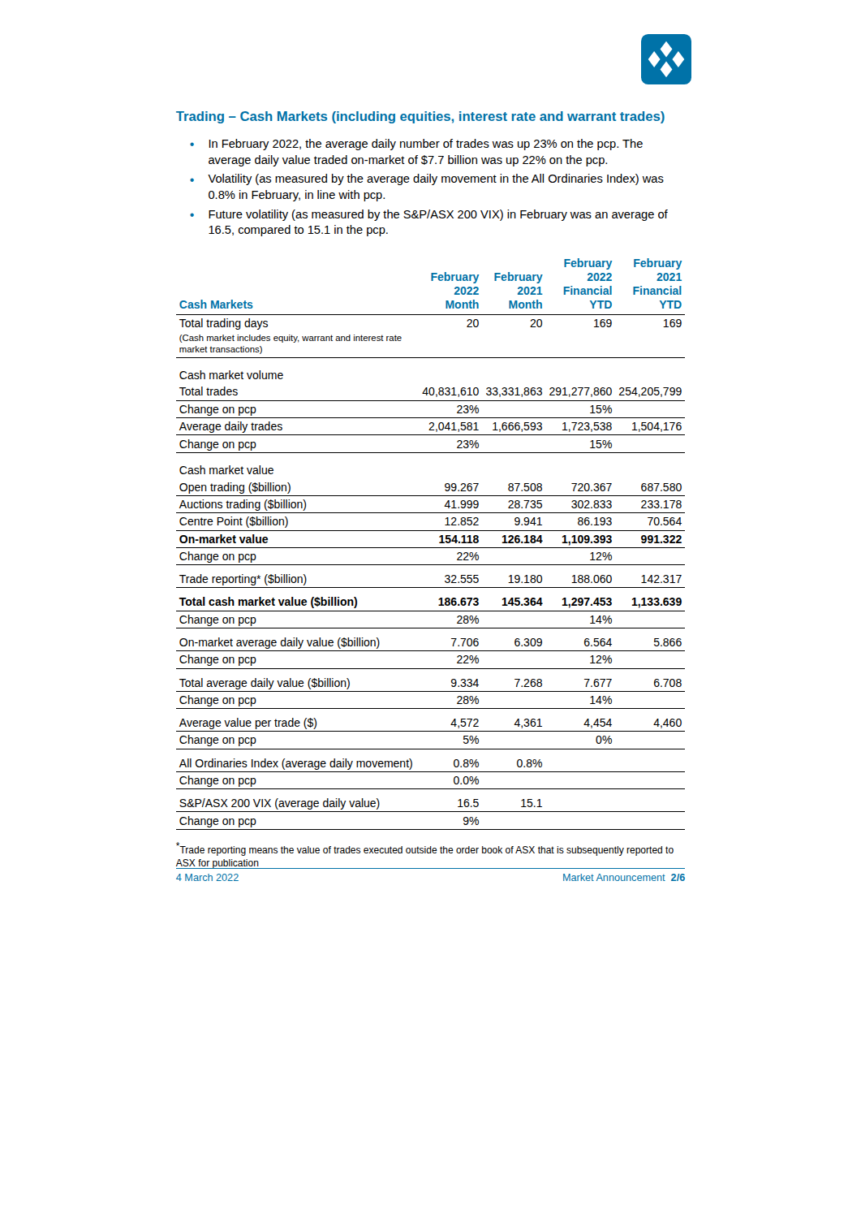Trading – Cash Markets (including equities, interest rate and warrant trades)
In February 2022, the average daily number of trades was up 23% on the pcp. The average daily value traded on-market of $7.7 billion was up 22% on the pcp.
Volatility (as measured by the average daily movement in the All Ordinaries Index) was 0.8% in February, in line with pcp.
Future volatility (as measured by the S&P/ASX 200 VIX) in February was an average of 16.5, compared to 15.1 in the pcp.
| Cash Markets | February 2022 Month | February 2021 Month | February 2022 Financial YTD | February 2021 Financial YTD |
| --- | --- | --- | --- | --- |
| Total trading days | 20 | 20 | 169 | 169 |
| (Cash market includes equity, warrant and interest rate market transactions) | | | | |
| Cash market volume | | | | |
| Total trades | 40,831,610 | 33,331,863 | 291,277,860 | 254,205,799 |
| Change on pcp | 23% | | 15% | |
| Average daily trades | 2,041,581 | 1,666,593 | 1,723,538 | 1,504,176 |
| Change on pcp | 23% | | 15% | |
| Cash market value | | | | |
| Open trading ($billion) | 99.267 | 87.508 | 720.367 | 687.580 |
| Auctions trading ($billion) | 41.999 | 28.735 | 302.833 | 233.178 |
| Centre Point ($billion) | 12.852 | 9.941 | 86.193 | 70.564 |
| On-market value | 154.118 | 126.184 | 1,109.393 | 991.322 |
| Change on pcp | 22% | | 12% | |
| Trade reporting* ($billion) | 32.555 | 19.180 | 188.060 | 142.317 |
| Total cash market value ($billion) | 186.673 | 145.364 | 1,297.453 | 1,133.639 |
| Change on pcp | 28% | | 14% | |
| On-market average daily value ($billion) | 7.706 | 6.309 | 6.564 | 5.866 |
| Change on pcp | 22% | | 12% | |
| Total average daily value ($billion) | 9.334 | 7.268 | 7.677 | 6.708 |
| Change on pcp | 28% | | 14% | |
| Average value per trade ($) | 4,572 | 4,361 | 4,454 | 4,460 |
| Change on pcp | 5% | | 0% | |
| All Ordinaries Index (average daily movement) | 0.8% | 0.8% | | |
| Change on pcp | 0.0% | | | |
| S&P/ASX 200 VIX (average daily value) | 16.5 | 15.1 | | |
| Change on pcp | 9% | | | |
*Trade reporting means the value of trades executed outside the order book of ASX that is subsequently reported to ASX for publication
4 March 2022
Market Announcement 2/6